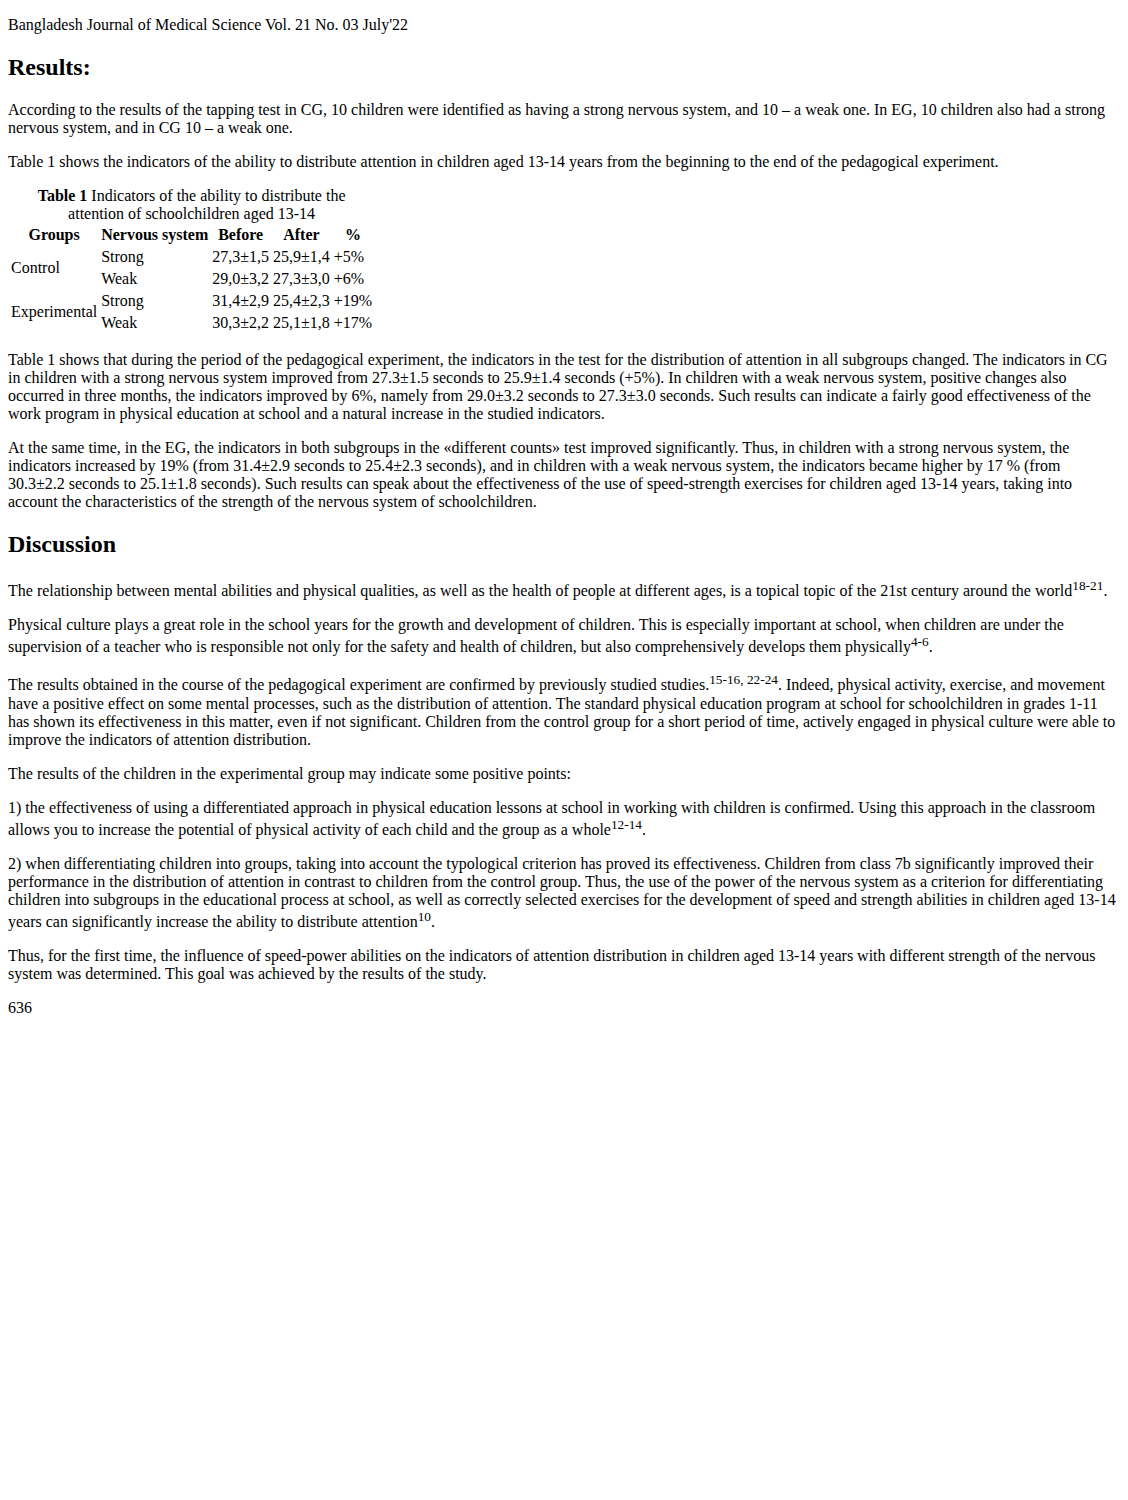Bangladesh Journal of Medical Science Vol. 21 No. 03 July'22
Results:
According to the results of the tapping test in CG, 10 children were identified as having a strong nervous system, and 10 – a weak one. In EG, 10 children also had a strong nervous system, and in CG 10 – a weak one.
Table 1 shows the indicators of the ability to distribute attention in children aged 13-14 years from the beginning to the end of the pedagogical experiment.
Table 1 Indicators of the ability to distribute the attention of schoolchildren aged 13-14
| Groups | Nervous system | Before | After | % |
| --- | --- | --- | --- | --- |
| Control | Strong | 27,3±1,5 | 25,9±1,4 | +5% |
| Weak | 29,0±3,2 | 27,3±3,0 | +6% |
| Experimental | Strong | 31,4±2,9 | 25,4±2,3 | +19% |
| Weak | 30,3±2,2 | 25,1±1,8 | +17% |
Table 1 shows that during the period of the pedagogical experiment, the indicators in the test for the distribution of attention in all subgroups changed. The indicators in CG in children with a strong nervous system improved from 27.3±1.5 seconds to 25.9±1.4 seconds (+5%). In children with a weak nervous system, positive changes also occurred in three months, the indicators improved by 6%, namely from 29.0±3.2 seconds to 27.3±3.0 seconds. Such results can indicate a fairly good effectiveness of the work program in physical education at school and a natural increase in the studied indicators.
At the same time, in the EG, the indicators in both subgroups in the «different counts» test improved significantly. Thus, in children with a strong nervous system, the indicators increased by 19% (from 31.4±2.9 seconds to 25.4±2.3 seconds), and in children with a weak nervous system, the indicators became higher by 17 % (from 30.3±2.2 seconds to 25.1±1.8 seconds). Such results can speak about the effectiveness of the use of speed-strength exercises for children aged 13-14 years, taking into account the characteristics of the strength of the nervous system of schoolchildren.
Discussion
The relationship between mental abilities and physical qualities, as well as the health of people at different ages, is a topical topic of the 21st century around the world18-21.
Physical culture plays a great role in the school years for the growth and development of children. This is especially important at school, when children are under the supervision of a teacher who is responsible not only for the safety and health of children, but also comprehensively develops them physically4-6.
The results obtained in the course of the pedagogical experiment are confirmed by previously studied studies.15-16, 22-24. Indeed, physical activity, exercise, and movement have a positive effect on some mental processes, such as the distribution of attention. The standard physical education program at school for schoolchildren in grades 1-11 has shown its effectiveness in this matter, even if not significant. Children from the control group for a short period of time, actively engaged in physical culture were able to improve the indicators of attention distribution.
The results of the children in the experimental group may indicate some positive points:
1) the effectiveness of using a differentiated approach in physical education lessons at school in working with children is confirmed. Using this approach in the classroom allows you to increase the potential of physical activity of each child and the group as a whole12-14.
2) when differentiating children into groups, taking into account the typological criterion has proved its effectiveness. Children from class 7b significantly improved their performance in the distribution of attention in contrast to children from the control group. Thus, the use of the power of the nervous system as a criterion for differentiating children into subgroups in the educational process at school, as well as correctly selected exercises for the development of speed and strength abilities in children aged 13-14 years can significantly increase the ability to distribute attention10.
Thus, for the first time, the influence of speed-power abilities on the indicators of attention distribution in children aged 13-14 years with different strength of the nervous system was determined. This goal was achieved by the results of the study.
636